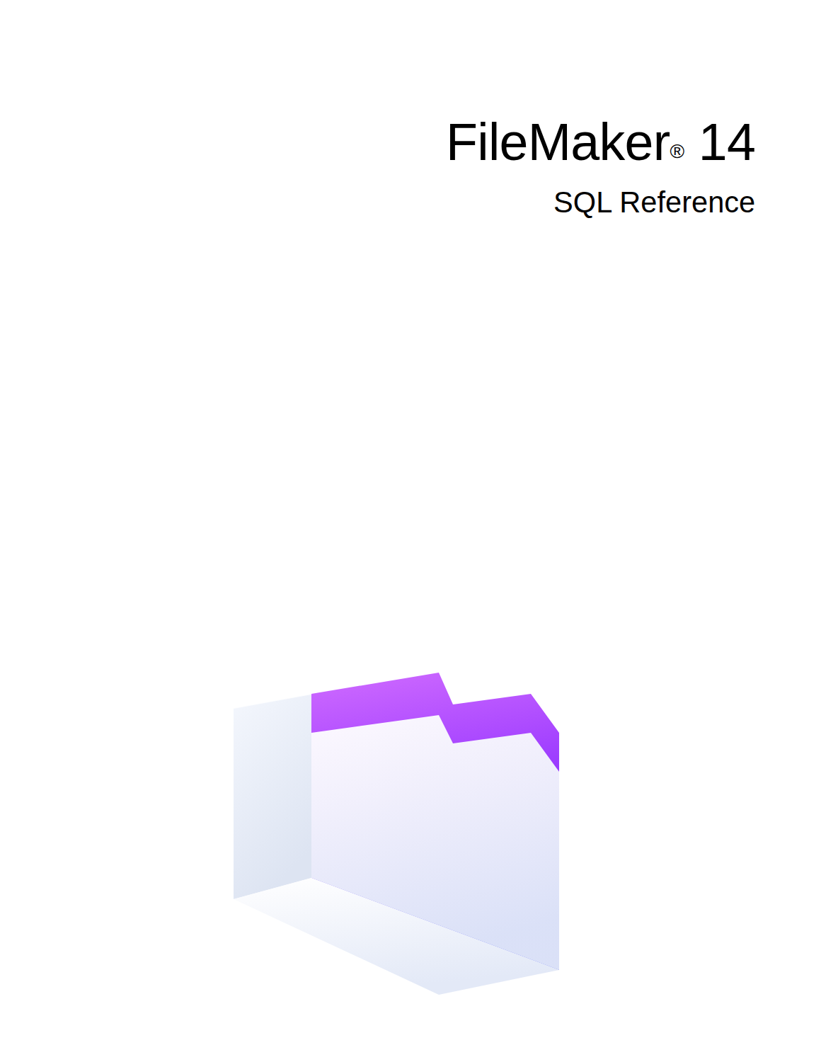FileMaker® 14
SQL Reference